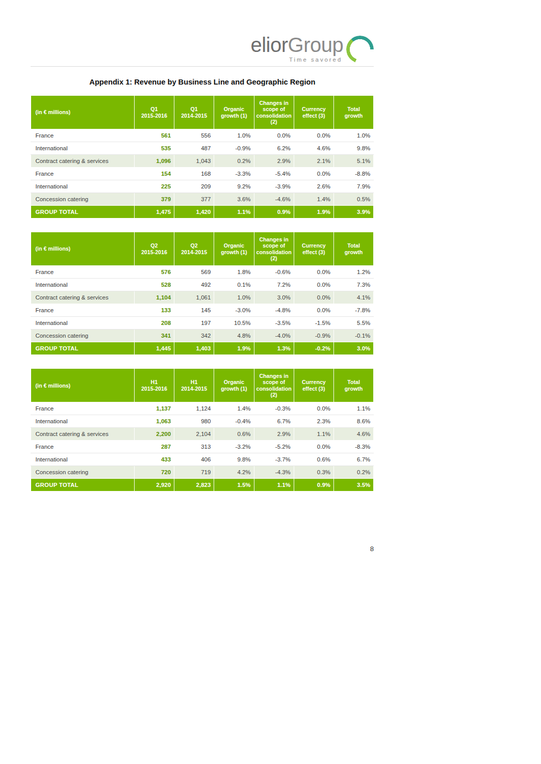eliorGroup
Time savored
Appendix 1: Revenue by Business Line and Geographic Region
| (in € millions) | Q1 2015-2016 | Q1 2014-2015 | Organic growth (1) | Changes in scope of consolidation (2) | Currency effect (3) | Total growth |
| --- | --- | --- | --- | --- | --- | --- |
| France | 561 | 556 | 1.0% | 0.0% | 0.0% | 1.0% |
| International | 535 | 487 | -0.9% | 6.2% | 4.6% | 9.8% |
| Contract catering & services | 1,096 | 1,043 | 0.2% | 2.9% | 2.1% | 5.1% |
| France | 154 | 168 | -3.3% | -5.4% | 0.0% | -8.8% |
| International | 225 | 209 | 9.2% | -3.9% | 2.6% | 7.9% |
| Concession catering | 379 | 377 | 3.6% | -4.6% | 1.4% | 0.5% |
| GROUP TOTAL | 1,475 | 1,420 | 1.1% | 0.9% | 1.9% | 3.9% |
| (in € millions) | Q2 2015-2016 | Q2 2014-2015 | Organic growth (1) | Changes in scope of consolidation (2) | Currency effect (3) | Total growth |
| --- | --- | --- | --- | --- | --- | --- |
| France | 576 | 569 | 1.8% | -0.6% | 0.0% | 1.2% |
| International | 528 | 492 | 0.1% | 7.2% | 0.0% | 7.3% |
| Contract catering & services | 1,104 | 1,061 | 1.0% | 3.0% | 0.0% | 4.1% |
| France | 133 | 145 | -3.0% | -4.8% | 0.0% | -7.8% |
| International | 208 | 197 | 10.5% | -3.5% | -1.5% | 5.5% |
| Concession catering | 341 | 342 | 4.8% | -4.0% | -0.9% | -0.1% |
| GROUP TOTAL | 1,445 | 1,403 | 1.9% | 1.3% | -0.2% | 3.0% |
| (in € millions) | H1 2015-2016 | H1 2014-2015 | Organic growth (1) | Changes in scope of consolidation (2) | Currency effect (3) | Total growth |
| --- | --- | --- | --- | --- | --- | --- |
| France | 1,137 | 1,124 | 1.4% | -0.3% | 0.0% | 1.1% |
| International | 1,063 | 980 | -0.4% | 6.7% | 2.3% | 8.6% |
| Contract catering & services | 2,200 | 2,104 | 0.6% | 2.9% | 1.1% | 4.6% |
| France | 287 | 313 | -3.2% | -5.2% | 0.0% | -8.3% |
| International | 433 | 406 | 9.8% | -3.7% | 0.6% | 6.7% |
| Concession catering | 720 | 719 | 4.2% | -4.3% | 0.3% | 0.2% |
| GROUP TOTAL | 2,920 | 2,823 | 1.5% | 1.1% | 0.9% | 3.5% |
8